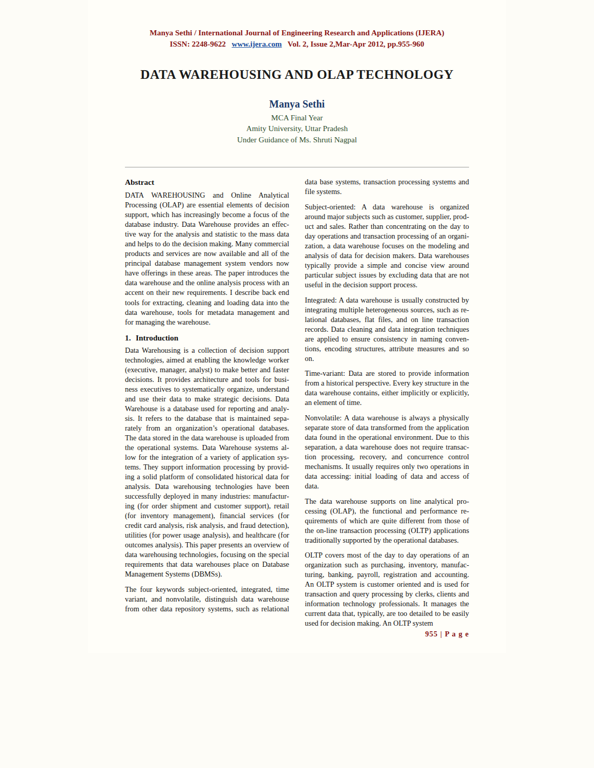Manya Sethi / International Journal of Engineering Research and Applications (IJERA)
ISSN: 2248-9622 www.ijera.com Vol. 2, Issue 2,Mar-Apr 2012, pp.955-960
DATA WAREHOUSING AND OLAP TECHNOLOGY
Manya Sethi
MCA Final Year
Amity University, Uttar Pradesh
Under Guidance of Ms. Shruti Nagpal
Abstract
DATA WAREHOUSING and Online Analytical Processing (OLAP) are essential elements of decision support, which has increasingly become a focus of the database industry. Data Warehouse provides an effective way for the analysis and statistic to the mass data and helps to do the decision making. Many commercial products and services are now available and all of the principal database management system vendors now have offerings in these areas. The paper introduces the data warehouse and the online analysis process with an accent on their new requirements. I describe back end tools for extracting, cleaning and loading data into the data warehouse, tools for metadata management and for managing the warehouse.
1. Introduction
Data Warehousing is a collection of decision support technologies, aimed at enabling the knowledge worker (executive, manager, analyst) to make better and faster decisions. It provides architecture and tools for business executives to systematically organize, understand and use their data to make strategic decisions. Data Warehouse is a database used for reporting and analysis. It refers to the database that is maintained separately from an organization’s operational databases. The data stored in the data warehouse is uploaded from the operational systems. Data Warehouse systems allow for the integration of a variety of application systems. They support information processing by providing a solid platform of consolidated historical data for analysis. Data warehousing technologies have been successfully deployed in many industries: manufacturing (for order shipment and customer support), retail (for inventory management), financial services (for credit card analysis, risk analysis, and fraud detection), utilities (for power usage analysis), and healthcare (for outcomes analysis). This paper presents an overview of data warehousing technologies, focusing on the special requirements that data warehouses place on Database Management Systems (DBMSs).
The four keywords subject-oriented, integrated, time variant, and nonvolatile, distinguish data warehouse from other data repository systems, such as relational data base systems, transaction processing systems and file systems.
Subject-oriented: A data warehouse is organized around major subjects such as customer, supplier, product and sales. Rather than concentrating on the day to day operations and transaction processing of an organization, a data warehouse focuses on the modeling and analysis of data for decision makers. Data warehouses typically provide a simple and concise view around particular subject issues by excluding data that are not useful in the decision support process.
Integrated: A data warehouse is usually constructed by integrating multiple heterogeneous sources, such as relational databases, flat files, and on line transaction records. Data cleaning and data integration techniques are applied to ensure consistency in naming conventions, encoding structures, attribute measures and so on.
Time-variant: Data are stored to provide information from a historical perspective. Every key structure in the data warehouse contains, either implicitly or explicitly, an element of time.
Nonvolatile: A data warehouse is always a physically separate store of data transformed from the application data found in the operational environment. Due to this separation, a data warehouse does not require transaction processing, recovery, and concurrence control mechanisms. It usually requires only two operations in data accessing: initial loading of data and access of data.
The data warehouse supports on line analytical processing (OLAP), the functional and performance requirements of which are quite different from those of the on-line transaction processing (OLTP) applications traditionally supported by the operational databases.
OLTP covers most of the day to day operations of an organization such as purchasing, inventory, manufacturing, banking, payroll, registration and accounting. An OLTP system is customer oriented and is used for transaction and query processing by clerks, clients and information technology professionals. It manages the current data that, typically, are too detailed to be easily used for decision making. An OLTP system
955 | P a g e